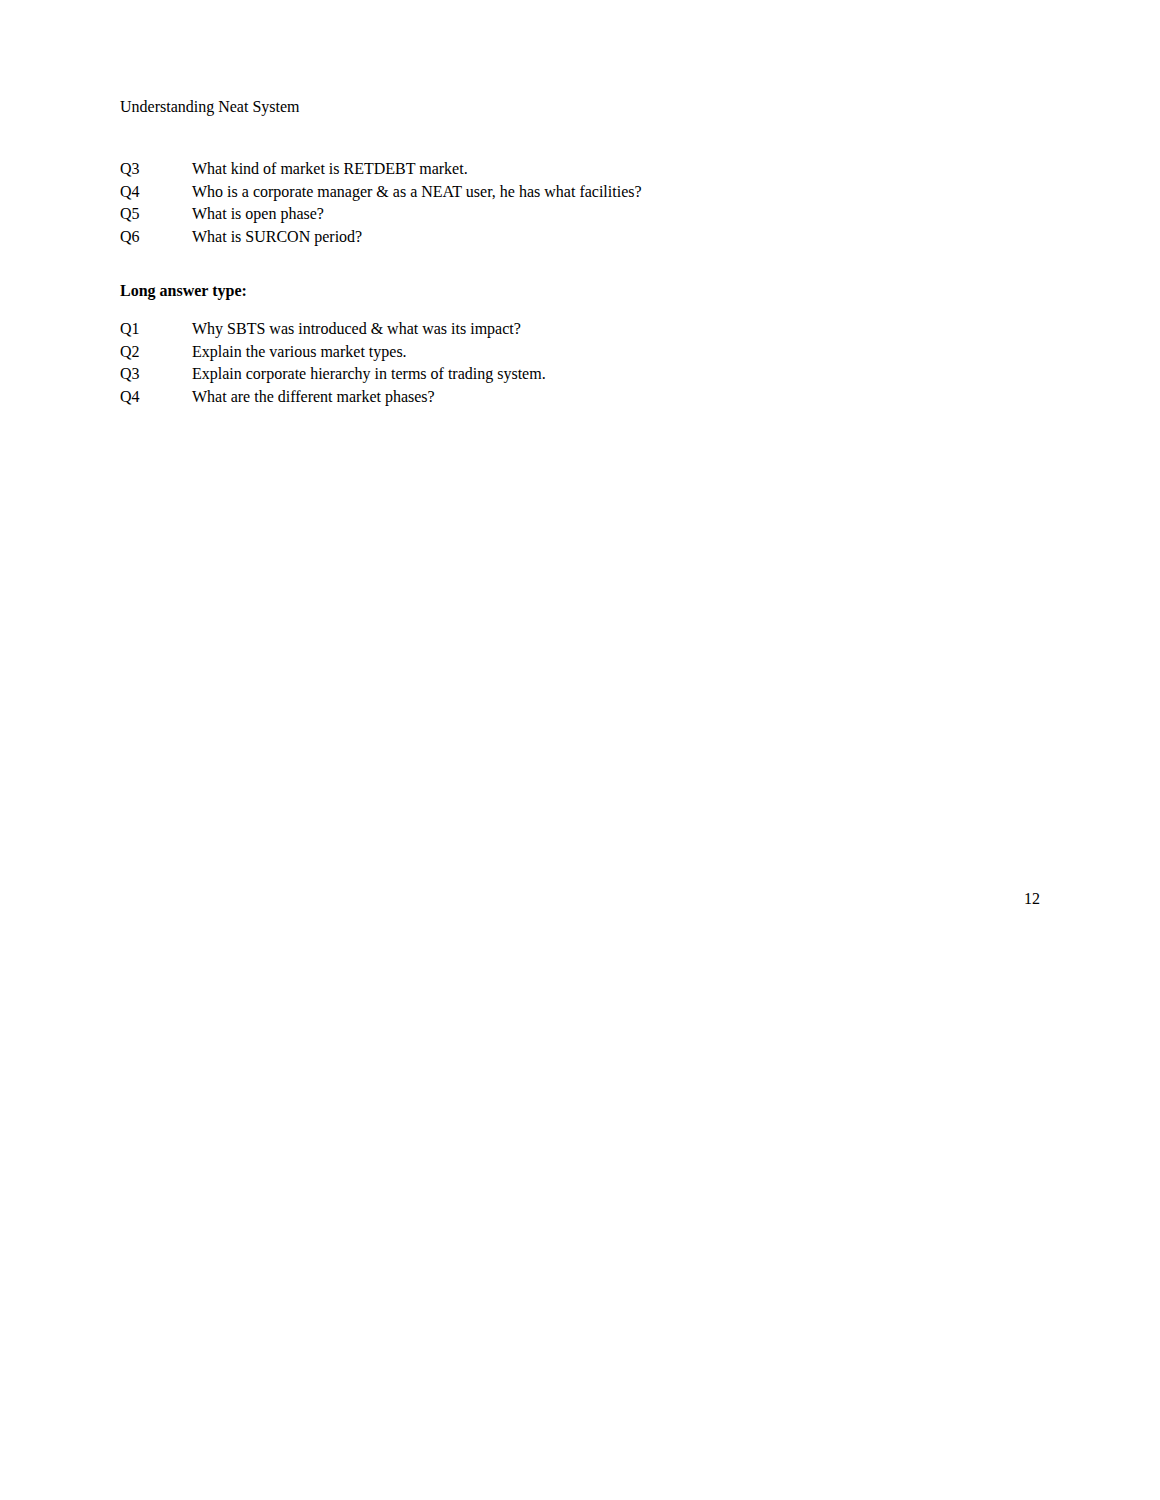Understanding Neat System
Q3 What kind of market is RETDEBT market.
Q4 Who is a corporate manager & as a NEAT user, he has what facilities?
Q5 What is open phase?
Q6 What is SURCON period?
Long answer type:
Q1 Why SBTS was introduced & what was its impact?
Q2 Explain the various market types.
Q3 Explain corporate hierarchy in terms of trading system.
Q4 What are the different market phases?
12